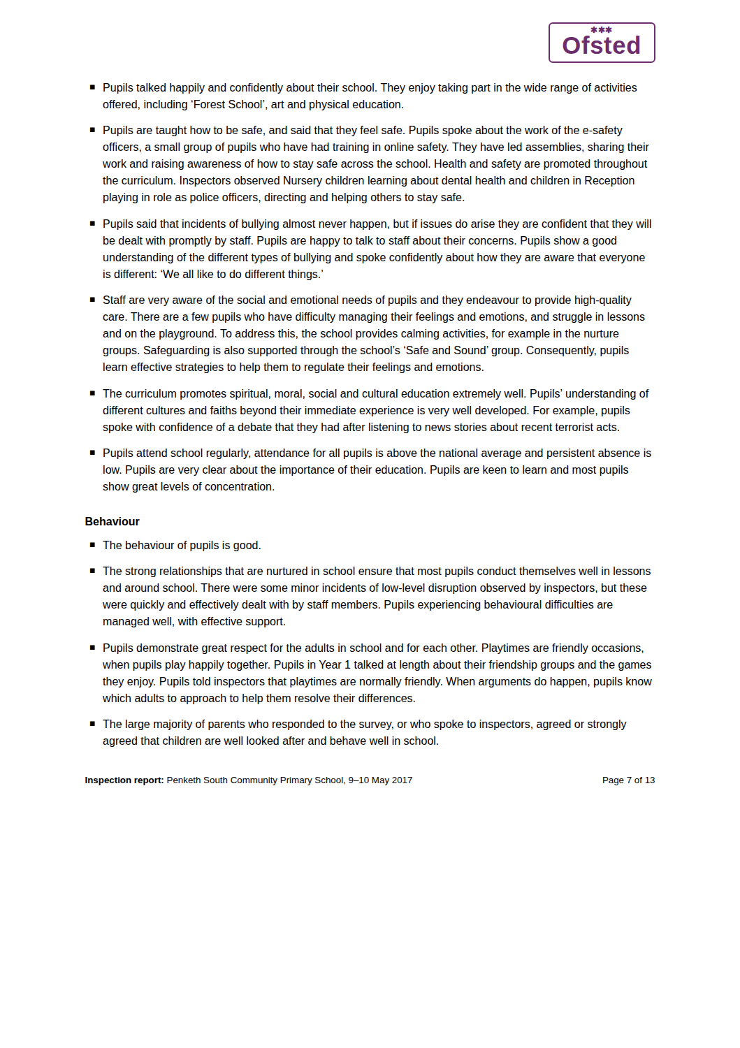✱✱✱Ofsted
Pupils talked happily and confidently about their school. They enjoy taking part in the wide range of activities offered, including ‘Forest School’, art and physical education.
Pupils are taught how to be safe, and said that they feel safe. Pupils spoke about the work of the e-safety officers, a small group of pupils who have had training in online safety. They have led assemblies, sharing their work and raising awareness of how to stay safe across the school. Health and safety are promoted throughout the curriculum. Inspectors observed Nursery children learning about dental health and children in Reception playing in role as police officers, directing and helping others to stay safe.
Pupils said that incidents of bullying almost never happen, but if issues do arise they are confident that they will be dealt with promptly by staff. Pupils are happy to talk to staff about their concerns. Pupils show a good understanding of the different types of bullying and spoke confidently about how they are aware that everyone is different: ‘We all like to do different things.’
Staff are very aware of the social and emotional needs of pupils and they endeavour to provide high-quality care. There are a few pupils who have difficulty managing their feelings and emotions, and struggle in lessons and on the playground. To address this, the school provides calming activities, for example in the nurture groups. Safeguarding is also supported through the school’s ‘Safe and Sound’ group. Consequently, pupils learn effective strategies to help them to regulate their feelings and emotions.
The curriculum promotes spiritual, moral, social and cultural education extremely well. Pupils’ understanding of different cultures and faiths beyond their immediate experience is very well developed. For example, pupils spoke with confidence of a debate that they had after listening to news stories about recent terrorist acts.
Pupils attend school regularly, attendance for all pupils is above the national average and persistent absence is low. Pupils are very clear about the importance of their education. Pupils are keen to learn and most pupils show great levels of concentration.
Behaviour
The behaviour of pupils is good.
The strong relationships that are nurtured in school ensure that most pupils conduct themselves well in lessons and around school. There were some minor incidents of low-level disruption observed by inspectors, but these were quickly and effectively dealt with by staff members. Pupils experiencing behavioural difficulties are managed well, with effective support.
Pupils demonstrate great respect for the adults in school and for each other. Playtimes are friendly occasions, when pupils play happily together. Pupils in Year 1 talked at length about their friendship groups and the games they enjoy. Pupils told inspectors that playtimes are normally friendly. When arguments do happen, pupils know which adults to approach to help them resolve their differences.
The large majority of parents who responded to the survey, or who spoke to inspectors, agreed or strongly agreed that children are well looked after and behave well in school.
Inspection report: Penketh South Community Primary School, 9–10 May 2017
Page 7 of 13